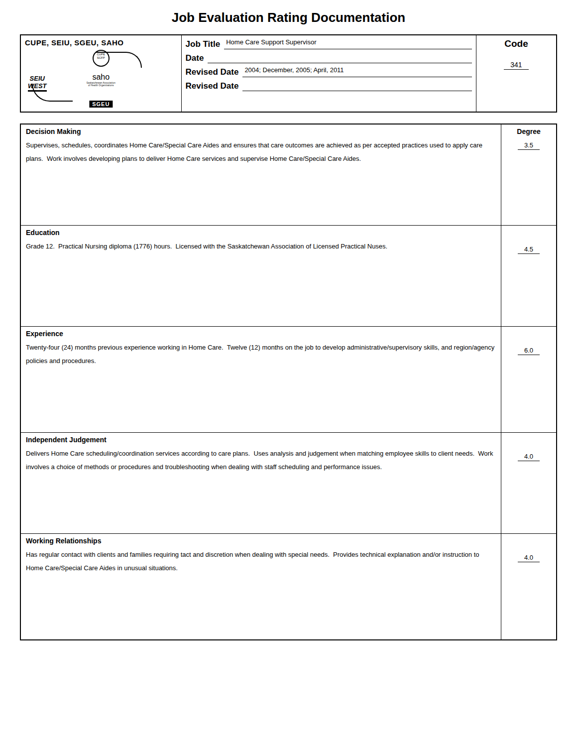Job Evaluation Rating Documentation
| CUPE, SEIU, SGEU, SAHO CUPE SCFP SEIU WEST saho Saskatchewan Association of Health Organizations SGEU | Job Title Home Care Support Supervisor Date Revised Date 2004; December, 2005; April, 2011 Revised Date | Code 341 |
| Decision Making Supervises, schedules, coordinates Home Care/Special Care Aides and ensures that care outcomes are achieved as per accepted practices used to apply care plans. Work involves developing plans to deliver Home Care services and supervise Home Care/Special Care Aides. | Degree 3.5 |
| Education Grade 12. Practical Nursing diploma (1776) hours. Licensed with the Saskatchewan Association of Licensed Practical Nuses. | 4.5 |
| Experience Twenty-four (24) months previous experience working in Home Care. Twelve (12) months on the job to develop administrative/supervisory skills, and region/agency policies and procedures. | 6.0 |
| Independent Judgement Delivers Home Care scheduling/coordination services according to care plans. Uses analysis and judgement when matching employee skills to client needs. Work involves a choice of methods or procedures and troubleshooting when dealing with staff scheduling and performance issues. | 4.0 |
| Working Relationships Has regular contact with clients and families requiring tact and discretion when dealing with special needs. Provides technical explanation and/or instruction to Home Care/Special Care Aides in unusual situations. | 4.0 |